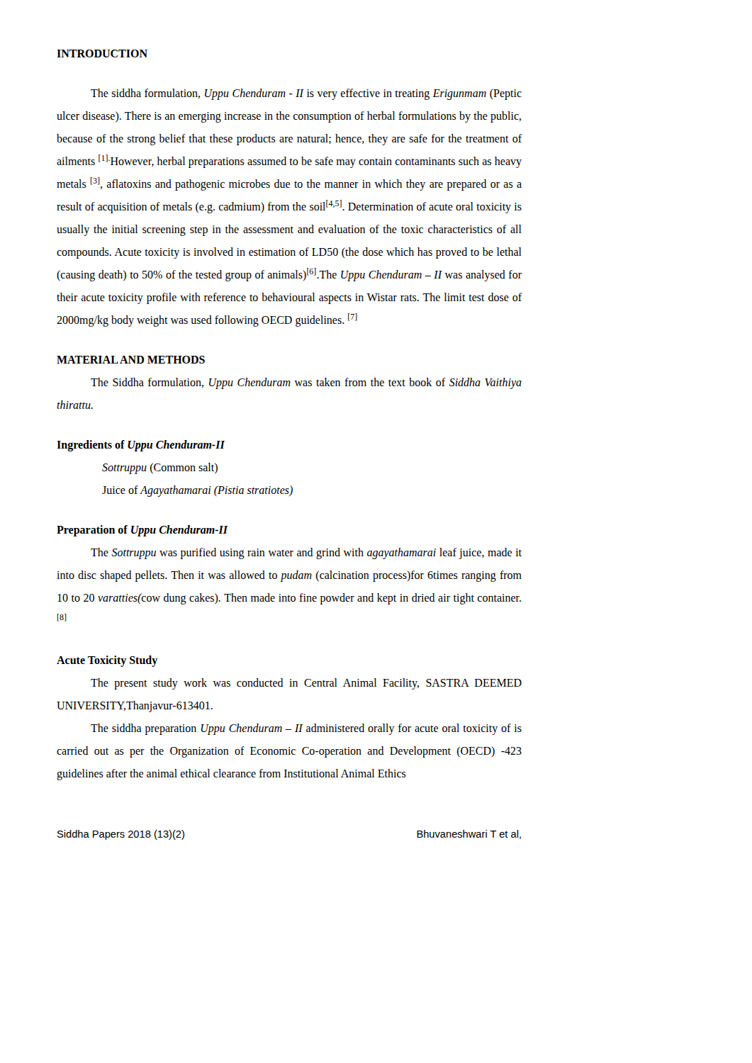INTRODUCTION
The siddha formulation, Uppu Chenduram - II is very effective in treating Erigunmam (Peptic ulcer disease). There is an emerging increase in the consumption of herbal formulations by the public, because of the strong belief that these products are natural; hence, they are safe for the treatment of ailments [1].However, herbal preparations assumed to be safe may contain contaminants such as heavy metals [3], aflatoxins and pathogenic microbes due to the manner in which they are prepared or as a result of acquisition of metals (e.g. cadmium) from the soil[4,5]. Determination of acute oral toxicity is usually the initial screening step in the assessment and evaluation of the toxic characteristics of all compounds. Acute toxicity is involved in estimation of LD50 (the dose which has proved to be lethal (causing death) to 50% of the tested group of animals)[6].The Uppu Chenduram – II was analysed for their acute toxicity profile with reference to behavioural aspects in Wistar rats. The limit test dose of 2000mg/kg body weight was used following OECD guidelines. [7]
MATERIAL AND METHODS
The Siddha formulation, Uppu Chenduram was taken from the text book of Siddha Vaithiya thirattu.
Ingredients of Uppu Chenduram-II
Sottruppu (Common salt)
Juice of Agayathamarai (Pistia stratiotes)
Preparation of Uppu Chenduram-II
The Sottruppu was purified using rain water and grind with agayathamarai leaf juice, made it into disc shaped pellets. Then it was allowed to pudam (calcination process)for 6times ranging from 10 to 20 varatties(cow dung cakes). Then made into fine powder and kept in dried air tight container. [8]
Acute Toxicity Study
The present study work was conducted in Central Animal Facility, SASTRA DEEMED UNIVERSITY,Thanjavur-613401.
The siddha preparation Uppu Chenduram – II administered orally for acute oral toxicity of is carried out as per the Organization of Economic Co-operation and Development (OECD) -423 guidelines after the animal ethical clearance from Institutional Animal Ethics
Siddha Papers 2018 (13)(2) Bhuvaneshwari T et al,